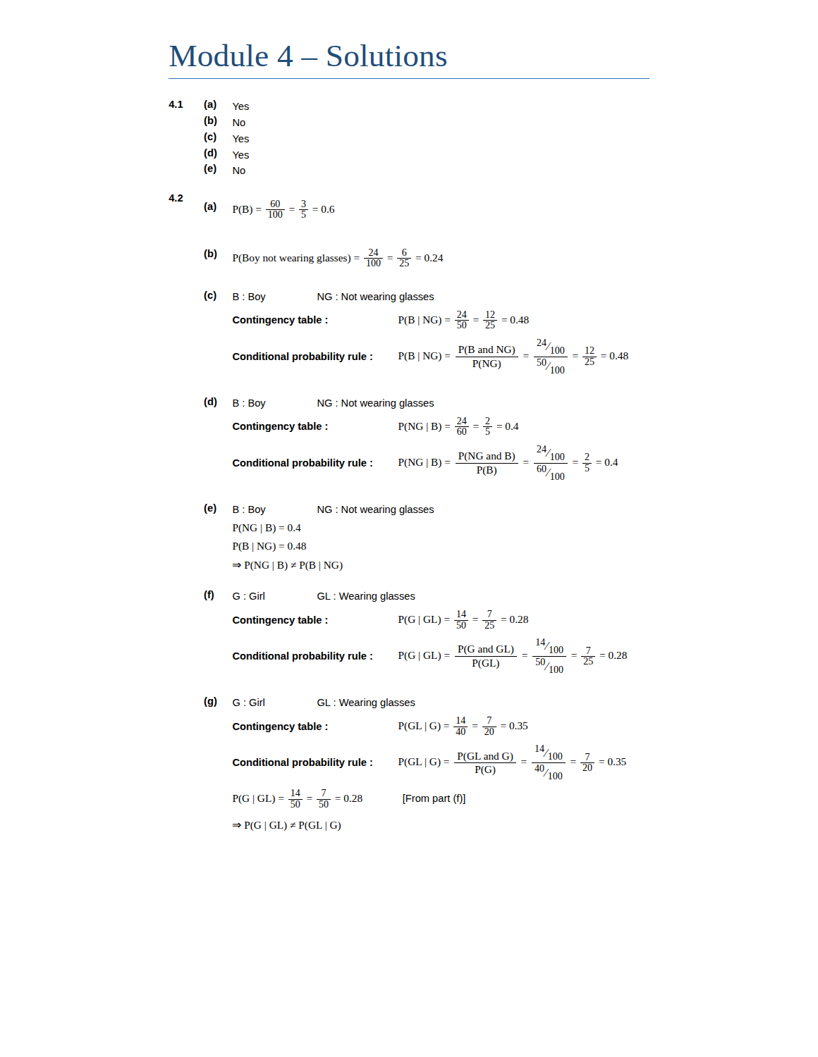Module 4 – Solutions
| 4.1 | (a) | Yes |
| | (b) | No |
| | (c) | Yes |
| | (d) | Yes |
| | (e) | No |
| 4.2 | (a) | P(B) = 60 100 = 3 5 = 0.6 |
| | (b) | P(Boy not wearing glasses) = 24 100 = 6 25 = 0.24 |
| | (c) | B : Boy NG : Not wearing glasses Contingency table : P(B / NG) = 24 50 = 12 25 = 0.48 Conditional probability rule : P(B / NG) = P(B and NG) P(NG) = 24 ⁄ 100 50 ⁄ 100 = 12 25 = 0.48 |
| | (d) | B : Boy NG : Not wearing glasses Contingency table : P(NG / B) = 24 60 = 2 5 = 0.4 Conditional probability rule : P(NG / B) = P(NG and B) P(B) = 24 ⁄ 100 60 ⁄ 100 = 2 5 = 0.4 |
| | (e) | B : Boy NG : Not wearing glasses P(NG / B) = 0.4 P(B / NG) = 0.48 ⇒ P(NG / B) ≠ P(B / NG) |
| | (f) | G : Girl GL : Wearing glasses Contingency table : P(G / GL) = 14 50 = 7 25 = 0.28 Conditional probability rule : P(G / GL) = P(G and GL) P(GL) = 14 ⁄ 100 50 ⁄ 100 = 7 25 = 0.28 |
| | (g) | G : Girl GL : Wearing glasses Contingency table : P(GL / G) = 14 40 = 7 20 = 0.35 Conditional probability rule : P(GL / G) = P(GL and G) P(G) = 14 ⁄ 100 40 ⁄ 100 = 7 20 = 0.35 P(G / GL) = 14 50 = 7 50 = 0.28 [From part (f)] ⇒ P(G / GL) ≠ P(GL / G) |